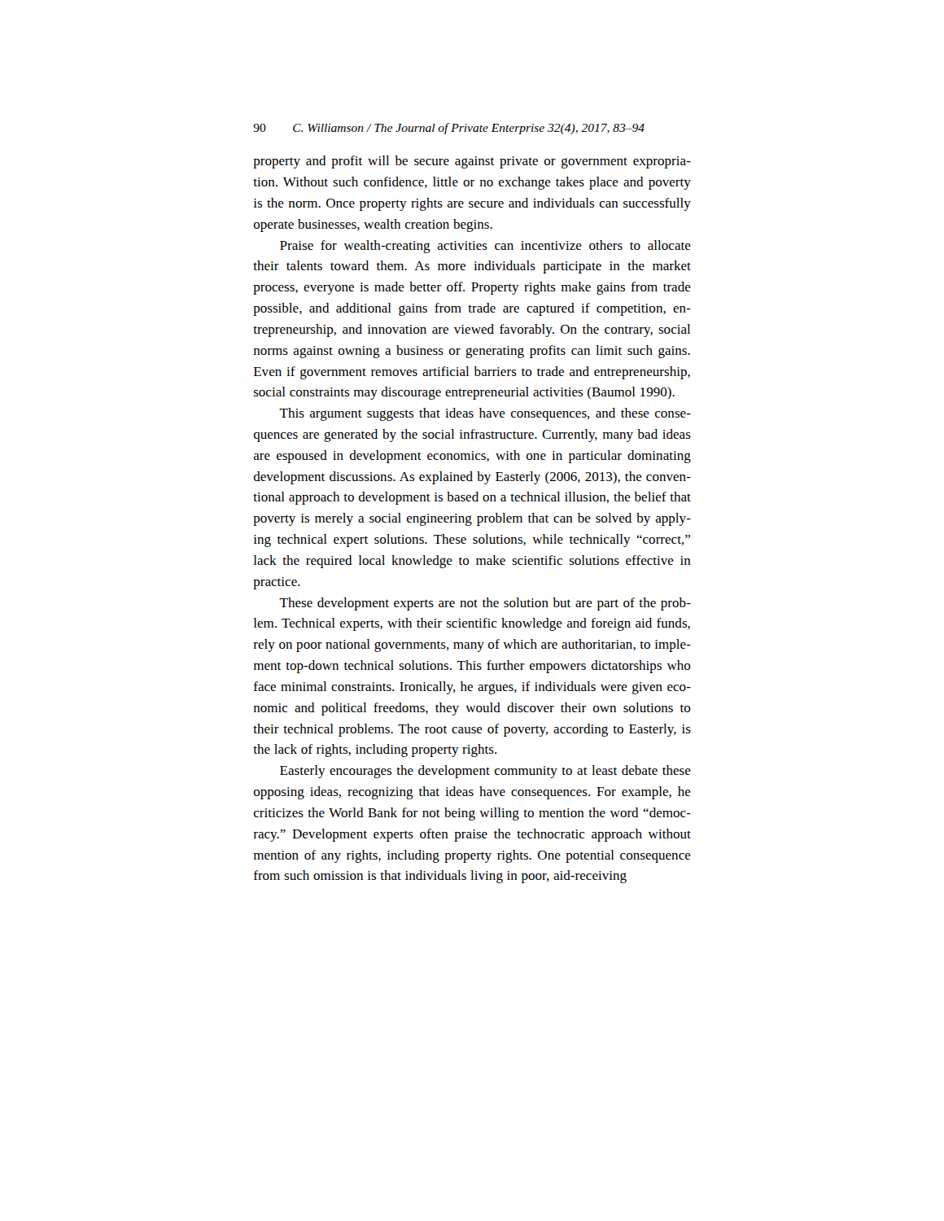90 C. Williamson / The Journal of Private Enterprise 32(4), 2017, 83–94
property and profit will be secure against private or government expropriation. Without such confidence, little or no exchange takes place and poverty is the norm. Once property rights are secure and individuals can successfully operate businesses, wealth creation begins.
Praise for wealth-creating activities can incentivize others to allocate their talents toward them. As more individuals participate in the market process, everyone is made better off. Property rights make gains from trade possible, and additional gains from trade are captured if competition, entrepreneurship, and innovation are viewed favorably. On the contrary, social norms against owning a business or generating profits can limit such gains. Even if government removes artificial barriers to trade and entrepreneurship, social constraints may discourage entrepreneurial activities (Baumol 1990).
This argument suggests that ideas have consequences, and these consequences are generated by the social infrastructure. Currently, many bad ideas are espoused in development economics, with one in particular dominating development discussions. As explained by Easterly (2006, 2013), the conventional approach to development is based on a technical illusion, the belief that poverty is merely a social engineering problem that can be solved by applying technical expert solutions. These solutions, while technically “correct,” lack the required local knowledge to make scientific solutions effective in practice.
These development experts are not the solution but are part of the problem. Technical experts, with their scientific knowledge and foreign aid funds, rely on poor national governments, many of which are authoritarian, to implement top-down technical solutions. This further empowers dictatorships who face minimal constraints. Ironically, he argues, if individuals were given economic and political freedoms, they would discover their own solutions to their technical problems. The root cause of poverty, according to Easterly, is the lack of rights, including property rights.
Easterly encourages the development community to at least debate these opposing ideas, recognizing that ideas have consequences. For example, he criticizes the World Bank for not being willing to mention the word “democracy.” Development experts often praise the technocratic approach without mention of any rights, including property rights. One potential consequence from such omission is that individuals living in poor, aid-receiving